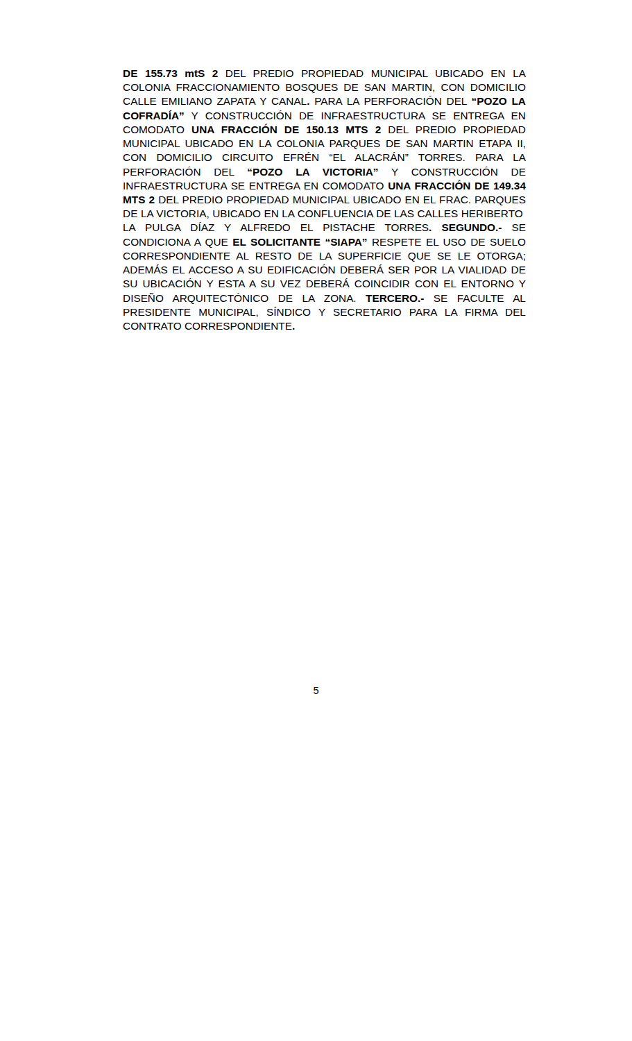DE 155.73 mtS 2 DEL PREDIO PROPIEDAD MUNICIPAL UBICADO EN LA COLONIA FRACCIONAMIENTO BOSQUES DE SAN MARTIN, CON DOMICILIO CALLE EMILIANO ZAPATA Y CANAL. PARA LA PERFORACIÓN DEL “POZO LA COFRADÍA” Y CONSTRUCCIÓN DE INFRAESTRUCTURA SE ENTREGA EN COMODATO UNA FRACCIÓN DE 150.13 MTS 2 DEL PREDIO PROPIEDAD MUNICIPAL UBICADO EN LA COLONIA PARQUES DE SAN MARTIN ETAPA II, CON DOMICILIO CIRCUITO EFRÉN “EL ALACRÁN” TORRES. PARA LA PERFORACIÓN DEL “POZO LA VICTORIA” Y CONSTRUCCIÓN DE INFRAESTRUCTURA SE ENTREGA EN COMODATO UNA FRACCIÓN DE 149.34 MTS 2 DEL PREDIO PROPIEDAD MUNICIPAL UBICADO EN EL FRAC. PARQUES DE LA VICTORIA, UBICADO EN LA CONFLUENCIA DE LAS CALLES HERIBERTO LA PULGA DÍAZ Y ALFREDO EL PISTACHE TORRES. SEGUNDO.- SE CONDICIONA A QUE EL SOLICITANTE “SIAPA” RESPETE EL USO DE SUELO CORRESPONDIENTE AL RESTO DE LA SUPERFICIE QUE SE LE OTORGA; ADEMÁS EL ACCESO A SU EDIFICACIÓN DEBERÁ SER POR LA VIALIDAD DE SU UBICACIÓN Y ESTA A SU VEZ DEBERÁ COINCIDIR CON EL ENTORNO Y DISEÑO ARQUITECTÓNICO DE LA ZONA. TERCERO.- SE FACULTE AL PRESIDENTE MUNICIPAL, SÍNDICO Y SECRETARIO PARA LA FIRMA DEL CONTRATO CORRESPONDIENTE.
5